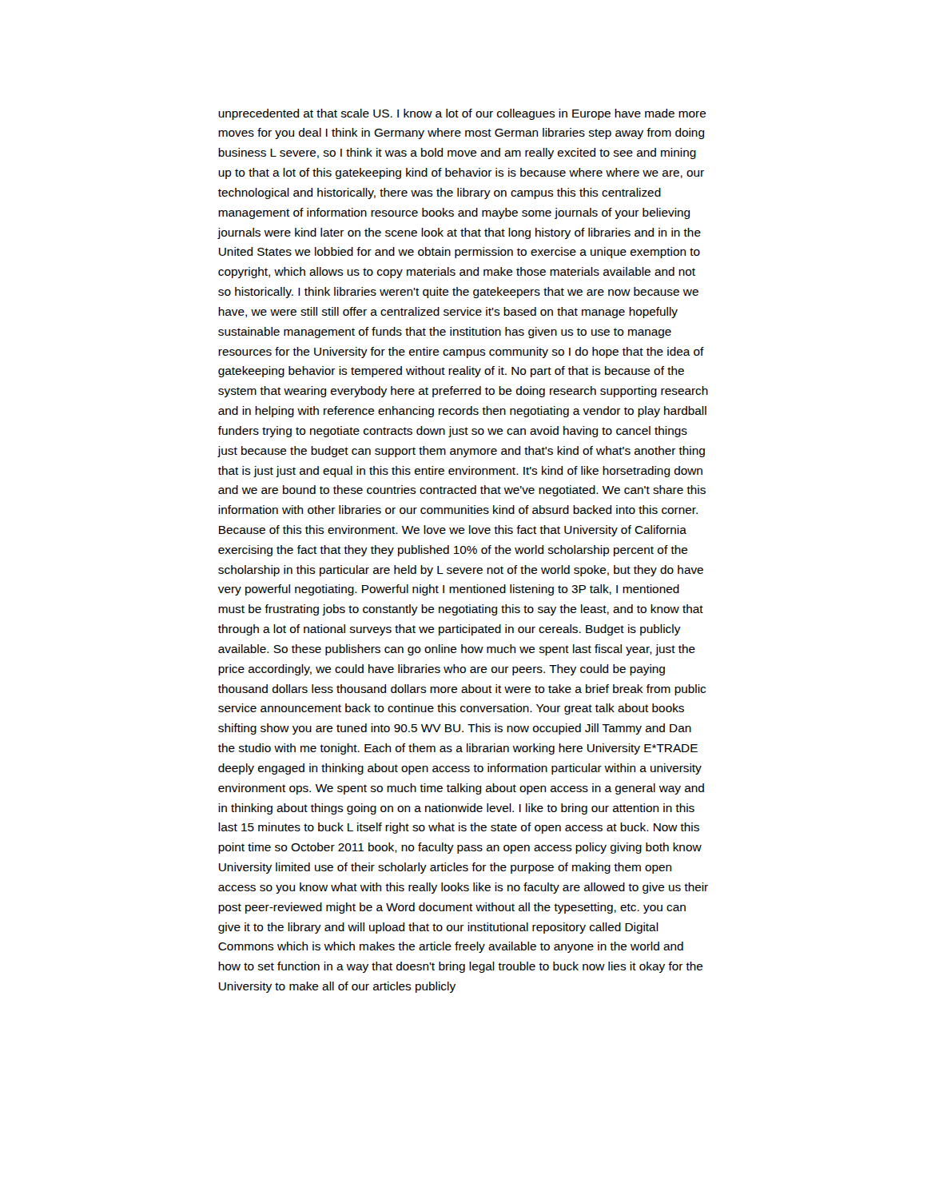unprecedented at that scale US. I know a lot of our colleagues in Europe have made more moves for you deal I think in Germany where most German libraries step away from doing business L severe, so I think it was a bold move and am really excited to see and mining up to that a lot of this gatekeeping kind of behavior is is because where where we are, our technological and historically, there was the library on campus this this centralized management of information resource books and maybe some journals of your believing journals were kind later on the scene look at that that long history of libraries and in in the United States we lobbied for and we obtain permission to exercise a unique exemption to copyright, which allows us to copy materials and make those materials available and not so historically. I think libraries weren't quite the gatekeepers that we are now because we have, we were still still offer a centralized service it's based on that manage hopefully sustainable management of funds that the institution has given us to use to manage resources for the University for the entire campus community so I do hope that the idea of gatekeeping behavior is tempered without reality of it. No part of that is because of the system that wearing everybody here at preferred to be doing research supporting research and in helping with reference enhancing records then negotiating a vendor to play hardball funders trying to negotiate contracts down just so we can avoid having to cancel things just because the budget can support them anymore and that's kind of what's another thing that is just just and equal in this this entire environment. It's kind of like horsetrading down and we are bound to these countries contracted that we've negotiated. We can't share this information with other libraries or our communities kind of absurd backed into this corner. Because of this this environment. We love we love this fact that University of California exercising the fact that they they published 10% of the world scholarship percent of the scholarship in this particular are held by L severe not of the world spoke, but they do have very powerful negotiating. Powerful night I mentioned listening to 3P talk, I mentioned must be frustrating jobs to constantly be negotiating this to say the least, and to know that through a lot of national surveys that we participated in our cereals. Budget is publicly available. So these publishers can go online how much we spent last fiscal year, just the price accordingly, we could have libraries who are our peers. They could be paying thousand dollars less thousand dollars more about it were to take a brief break from public service announcement back to continue this conversation. Your great talk about books shifting show you are tuned into 90.5 WV BU. This is now occupied Jill Tammy and Dan the studio with me tonight. Each of them as a librarian working here University E*TRADE deeply engaged in thinking about open access to information particular within a university environment ops. We spent so much time talking about open access in a general way and in thinking about things going on on a nationwide level. I like to bring our attention in this last 15 minutes to buck L itself right so what is the state of open access at buck. Now this point time so October 2011 book, no faculty pass an open access policy giving both know University limited use of their scholarly articles for the purpose of making them open access so you know what with this really looks like is no faculty are allowed to give us their post peer-reviewed might be a Word document without all the typesetting, etc. you can give it to the library and will upload that to our institutional repository called Digital Commons which is which makes the article freely available to anyone in the world and how to set function in a way that doesn't bring legal trouble to buck now lies it okay for the University to make all of our articles publicly